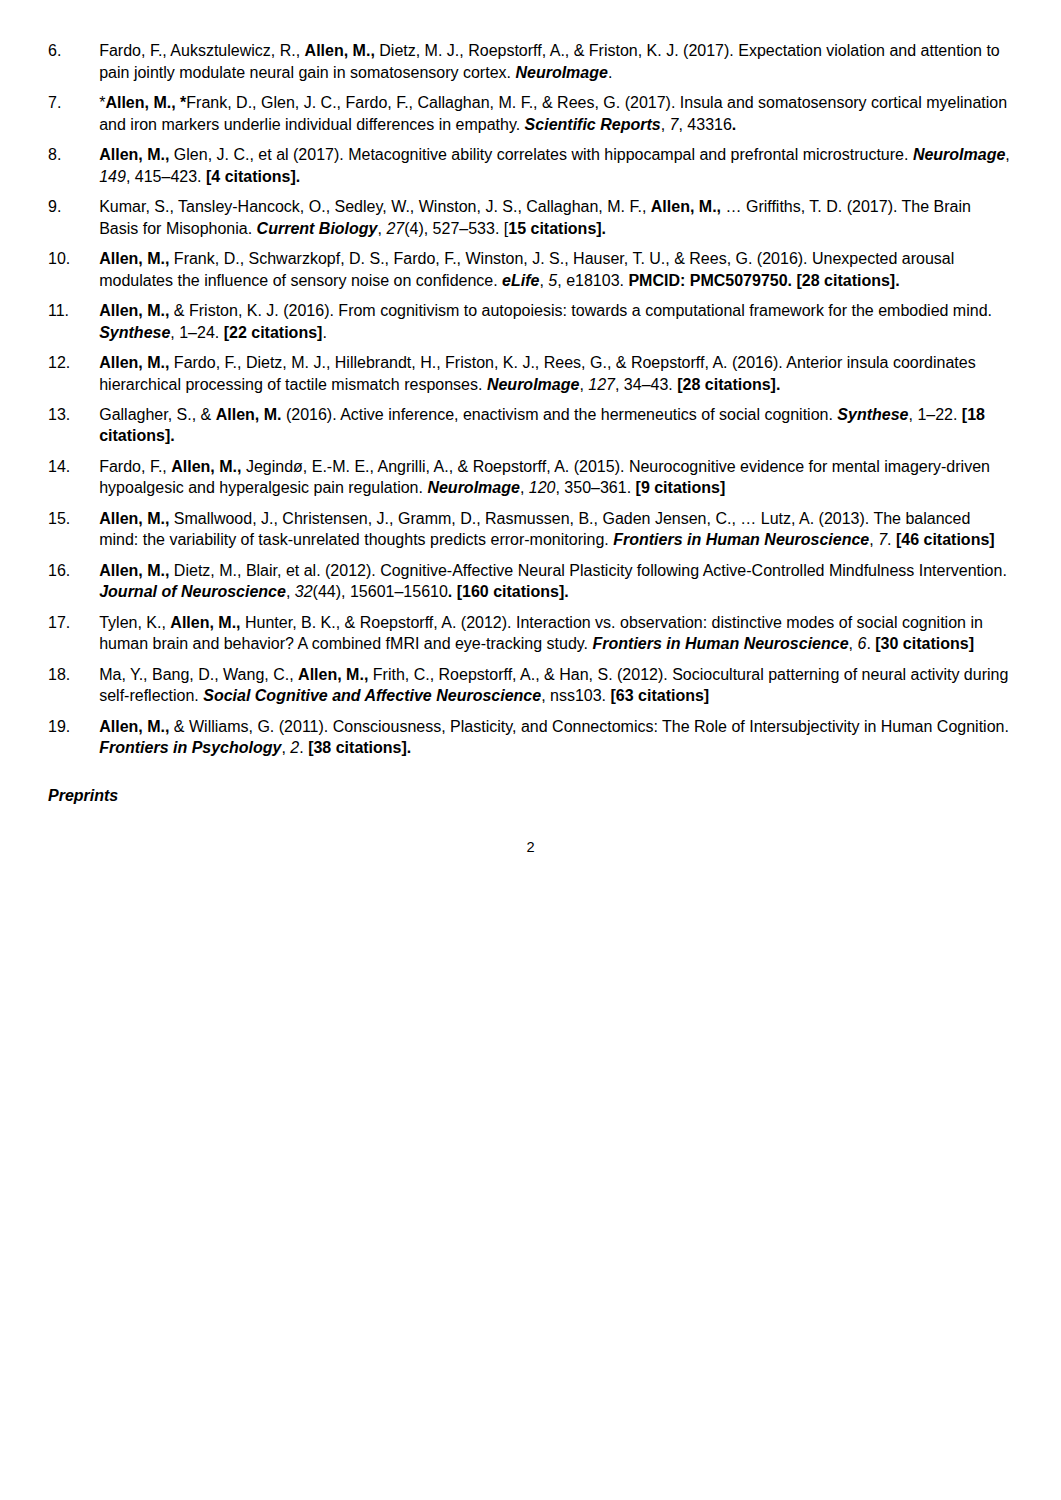6. Fardo, F., Auksztulewicz, R., Allen, M., Dietz, M. J., Roepstorff, A., & Friston, K. J. (2017). Expectation violation and attention to pain jointly modulate neural gain in somatosensory cortex. NeuroImage.
7. *Allen, M., *Frank, D., Glen, J. C., Fardo, F., Callaghan, M. F., & Rees, G. (2017). Insula and somatosensory cortical myelination and iron markers underlie individual differences in empathy. Scientific Reports, 7, 43316.
8. Allen, M., Glen, J. C., et al (2017). Metacognitive ability correlates with hippocampal and prefrontal microstructure. NeuroImage, 149, 415–423. [4 citations].
9. Kumar, S., Tansley-Hancock, O., Sedley, W., Winston, J. S., Callaghan, M. F., Allen, M., … Griffiths, T. D. (2017). The Brain Basis for Misophonia. Current Biology, 27(4), 527–533. [15 citations].
10. Allen, M., Frank, D., Schwarzkopf, D. S., Fardo, F., Winston, J. S., Hauser, T. U., & Rees, G. (2016). Unexpected arousal modulates the influence of sensory noise on confidence. eLife, 5, e18103. PMCID: PMC5079750. [28 citations].
11. Allen, M., & Friston, K. J. (2016). From cognitivism to autopoiesis: towards a computational framework for the embodied mind. Synthese, 1–24. [22 citations].
12. Allen, M., Fardo, F., Dietz, M. J., Hillebrandt, H., Friston, K. J., Rees, G., & Roepstorff, A. (2016). Anterior insula coordinates hierarchical processing of tactile mismatch responses. NeuroImage, 127, 34–43. [28 citations].
13. Gallagher, S., & Allen, M. (2016). Active inference, enactivism and the hermeneutics of social cognition. Synthese, 1–22. [18 citations].
14. Fardo, F., Allen, M., Jegindø, E.-M. E., Angrilli, A., & Roepstorff, A. (2015). Neurocognitive evidence for mental imagery-driven hypoalgesic and hyperalgesic pain regulation. NeuroImage, 120, 350–361. [9 citations]
15. Allen, M., Smallwood, J., Christensen, J., Gramm, D., Rasmussen, B., Gaden Jensen, C., … Lutz, A. (2013). The balanced mind: the variability of task-unrelated thoughts predicts error-monitoring. Frontiers in Human Neuroscience, 7. [46 citations]
16. Allen, M., Dietz, M., Blair, et al. (2012). Cognitive-Affective Neural Plasticity following Active-Controlled Mindfulness Intervention. Journal of Neuroscience, 32(44), 15601–15610. [160 citations].
17. Tylen, K., Allen, M., Hunter, B. K., & Roepstorff, A. (2012). Interaction vs. observation: distinctive modes of social cognition in human brain and behavior? A combined fMRI and eye-tracking study. Frontiers in Human Neuroscience, 6. [30 citations]
18. Ma, Y., Bang, D., Wang, C., Allen, M., Frith, C., Roepstorff, A., & Han, S. (2012). Sociocultural patterning of neural activity during self-reflection. Social Cognitive and Affective Neuroscience, nss103. [63 citations]
19. Allen, M., & Williams, G. (2011). Consciousness, Plasticity, and Connectomics: The Role of Intersubjectivity in Human Cognition. Frontiers in Psychology, 2. [38 citations].
Preprints
2